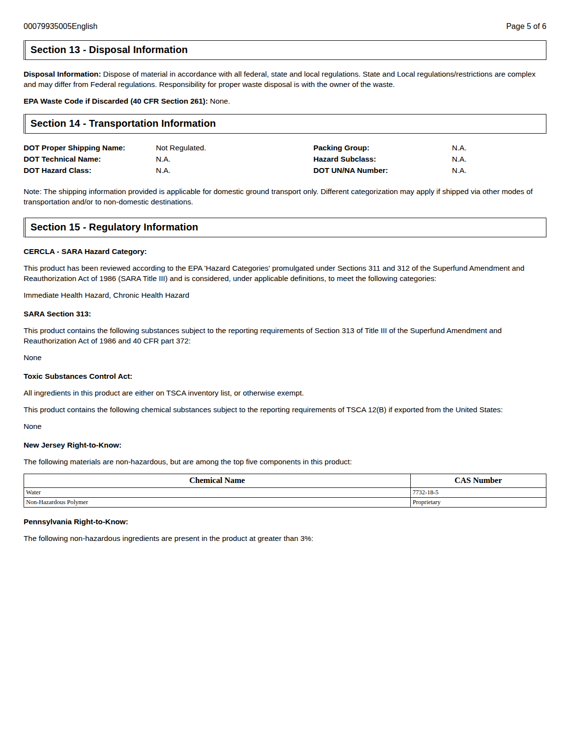00079935005English Page 5 of 6
Section 13 - Disposal Information
Disposal Information: Dispose of material in accordance with all federal, state and local regulations. State and Local regulations/restrictions are complex and may differ from Federal regulations. Responsibility for proper waste disposal is with the owner of the waste.
EPA Waste Code if Discarded (40 CFR Section 261): None.
Section 14 - Transportation Information
| DOT Proper Shipping Name: | Not Regulated. | Packing Group: | N.A. |
| DOT Technical Name: | N.A. | Hazard Subclass: | N.A. |
| DOT Hazard Class: | N.A. | DOT UN/NA Number: | N.A. |
Note: The shipping information provided is applicable for domestic ground transport only. Different categorization may apply if shipped via other modes of transportation and/or to non-domestic destinations.
Section 15 - Regulatory Information
CERCLA - SARA Hazard Category:
This product has been reviewed according to the EPA 'Hazard Categories' promulgated under Sections 311 and 312 of the Superfund Amendment and Reauthorization Act of 1986 (SARA Title III) and is considered, under applicable definitions, to meet the following categories:
Immediate Health Hazard, Chronic Health Hazard
SARA Section 313:
This product contains the following substances subject to the reporting requirements of Section 313 of Title III of the Superfund Amendment and Reauthorization Act of 1986 and 40 CFR part 372:
None
Toxic Substances Control Act:
All ingredients in this product are either on TSCA inventory list, or otherwise exempt.
This product contains the following chemical substances subject to the reporting requirements of TSCA 12(B) if exported from the United States:
None
New Jersey Right-to-Know:
The following materials are non-hazardous, but are among the top five components in this product:
| Chemical Name | CAS Number |
| --- | --- |
| Water | 7732-18-5 |
| Non-Hazardous Polymer | Proprietary |
Pennsylvania Right-to-Know:
The following non-hazardous ingredients are present in the product at greater than 3%: